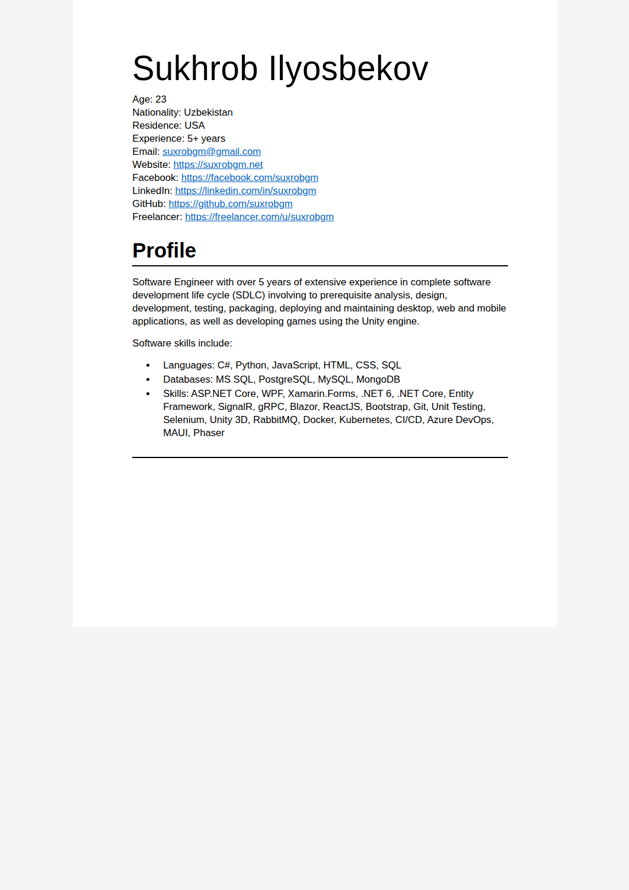Sukhrob Ilyosbekov
Age: 23
Nationality: Uzbekistan
Residence: USA
Experience: 5+ years
Email: suxrobgm@gmail.com
Website: https://suxrobgm.net
Facebook: https://facebook.com/suxrobgm
LinkedIn: https://linkedin.com/in/suxrobgm
GitHub: https://github.com/suxrobgm
Freelancer: https://freelancer.com/u/suxrobgm
Profile
Software Engineer with over 5 years of extensive experience in complete software development life cycle (SDLC) involving to prerequisite analysis, design, development, testing, packaging, deploying and maintaining desktop, web and mobile applications, as well as developing games using the Unity engine.
Software skills include:
Languages: C#, Python, JavaScript, HTML, CSS, SQL
Databases: MS SQL, PostgreSQL, MySQL, MongoDB
Skills: ASP.NET Core, WPF, Xamarin.Forms, .NET 6, .NET Core, Entity Framework, SignalR, gRPC, Blazor, ReactJS, Bootstrap, Git, Unit Testing, Selenium, Unity 3D, RabbitMQ, Docker, Kubernetes, CI/CD, Azure DevOps, MAUI, Phaser